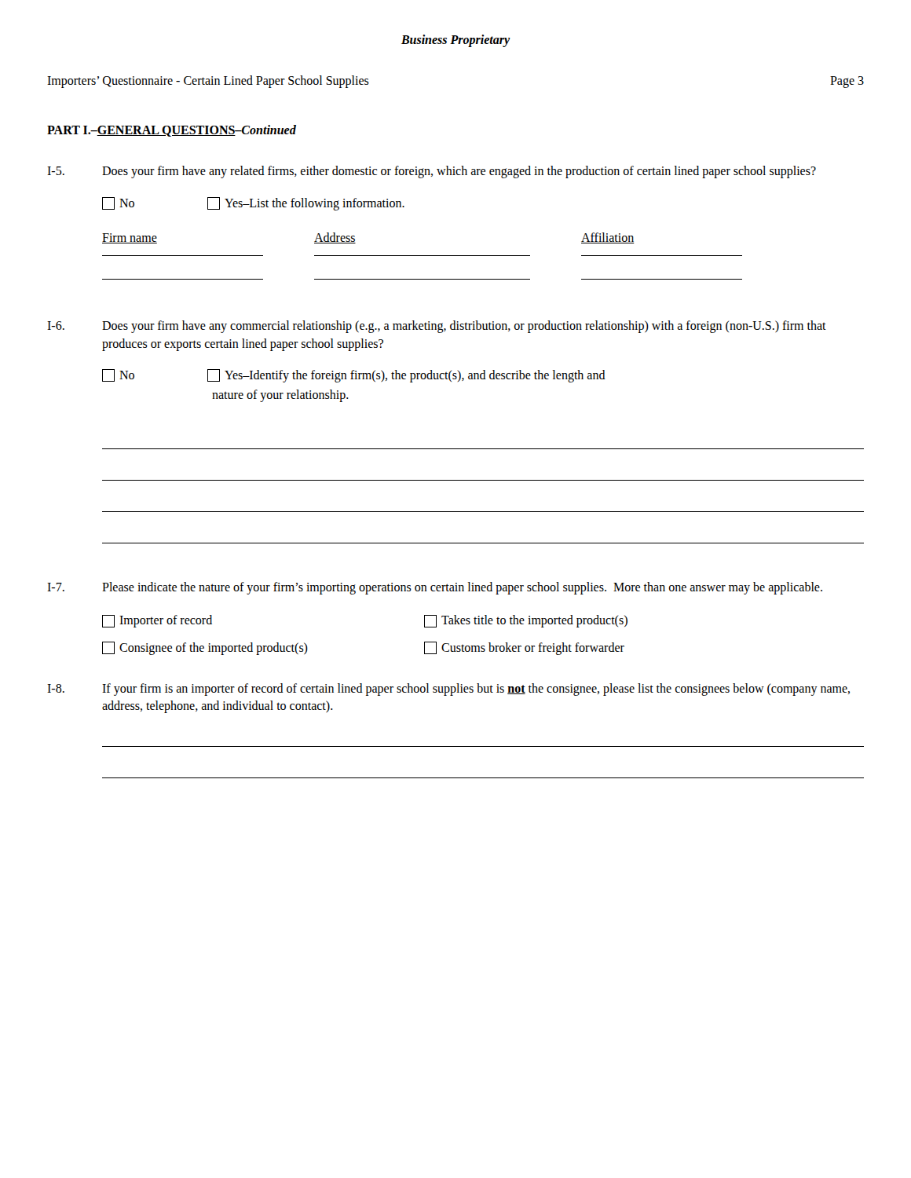Business Proprietary
Importers’ Questionnaire - Certain Lined Paper School Supplies
Page 3
PART I.–GENERAL QUESTIONS–Continued
I-5.
Does your firm have any related firms, either domestic or foreign, which are engaged in the production of certain lined paper school supplies?
No Yes–List the following information.
Firm name
Address
Affiliation
I-6.
Does your firm have any commercial relationship (e.g., a marketing, distribution, or production relationship) with a foreign (non-U.S.) firm that produces or exports certain lined paper school supplies?
No Yes–Identify the foreign firm(s), the product(s), and describe the length and nature of your relationship.
I-7.
Please indicate the nature of your firm’s importing operations on certain lined paper school supplies. More than one answer may be applicable.
Importer of record
Takes title to the imported product(s)
Consignee of the imported product(s)
Customs broker or freight forwarder
I-8.
If your firm is an importer of record of certain lined paper school supplies but is not the consignee, please list the consignees below (company name, address, telephone, and individual to contact).